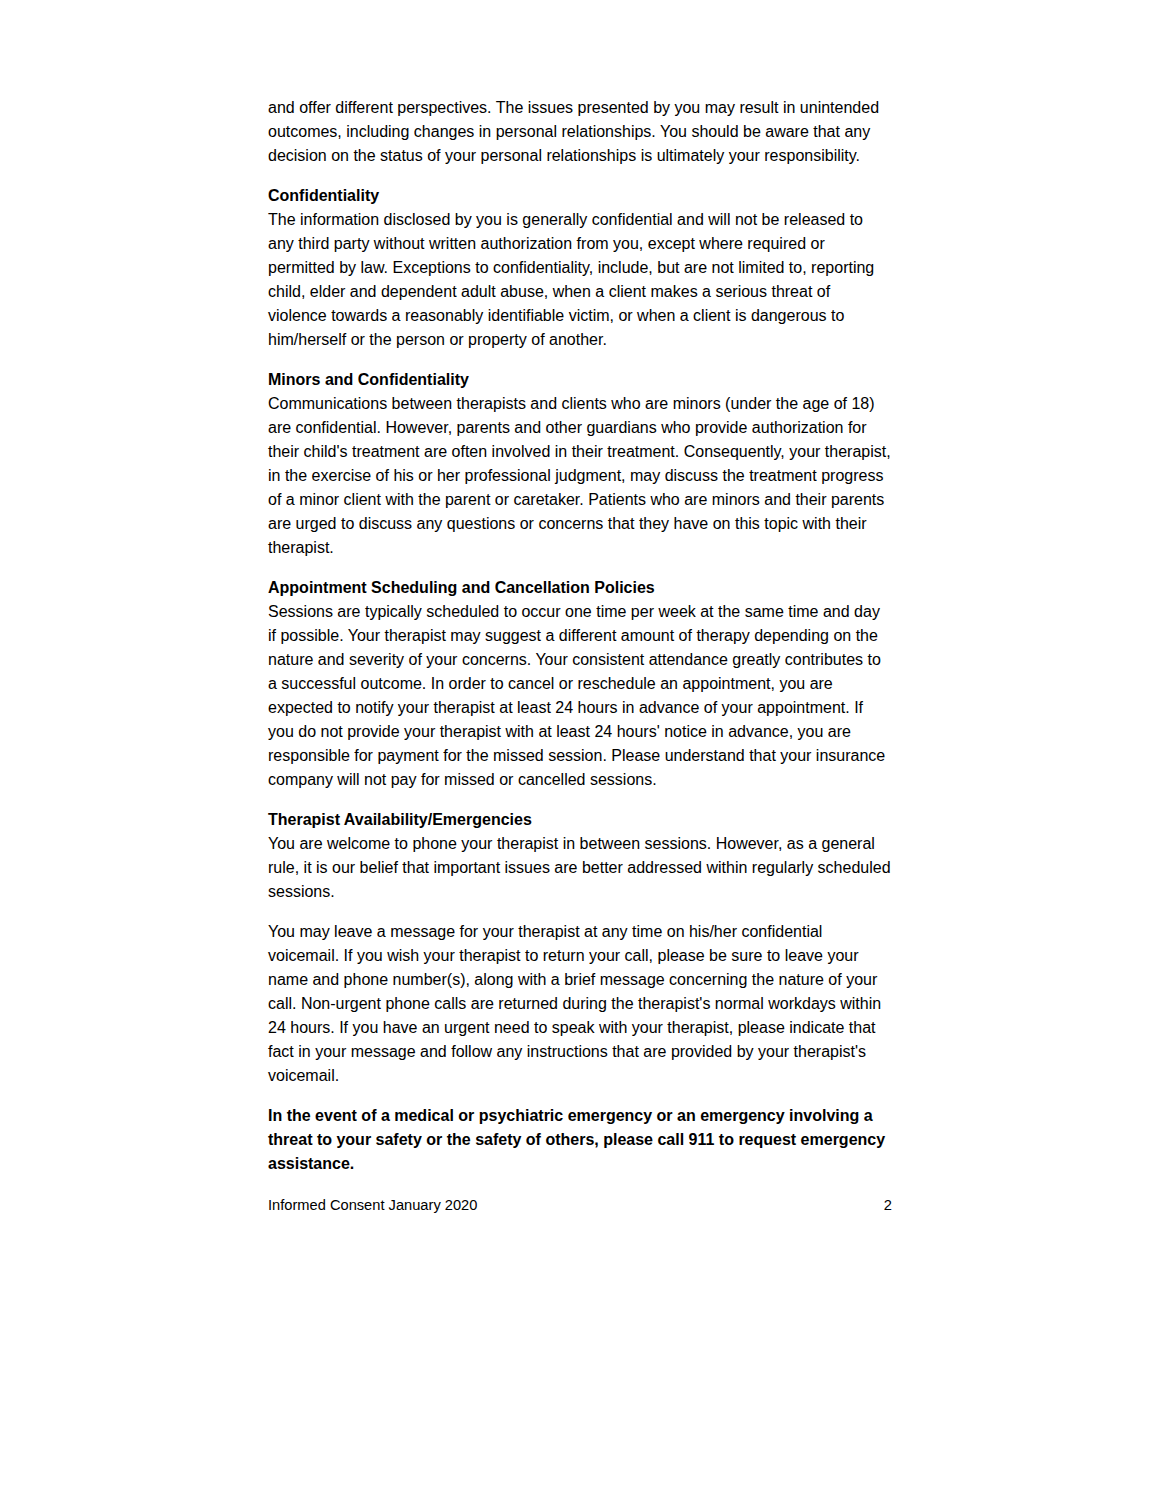and offer different perspectives. The issues presented by you may result in unintended outcomes, including changes in personal relationships. You should be aware that any decision on the status of your personal relationships is ultimately your responsibility.
Confidentiality
The information disclosed by you is generally confidential and will not be released to any third party without written authorization from you, except where required or permitted by law. Exceptions to confidentiality, include, but are not limited to, reporting child, elder and dependent adult abuse, when a client makes a serious threat of violence towards a reasonably identifiable victim, or when a client is dangerous to him/herself or the person or property of another.
Minors and Confidentiality
Communications between therapists and clients who are minors (under the age of 18) are confidential. However, parents and other guardians who provide authorization for their child's treatment are often involved in their treatment. Consequently, your therapist, in the exercise of his or her professional judgment, may discuss the treatment progress of a minor client with the parent or caretaker. Patients who are minors and their parents are urged to discuss any questions or concerns that they have on this topic with their therapist.
Appointment Scheduling and Cancellation Policies
Sessions are typically scheduled to occur one time per week at the same time and day if possible. Your therapist may suggest a different amount of therapy depending on the nature and severity of your concerns. Your consistent attendance greatly contributes to a successful outcome. In order to cancel or reschedule an appointment, you are expected to notify your therapist at least 24 hours in advance of your appointment. If you do not provide your therapist with at least 24 hours' notice in advance, you are responsible for payment for the missed session. Please understand that your insurance company will not pay for missed or cancelled sessions.
Therapist Availability/Emergencies
You are welcome to phone your therapist in between sessions. However, as a general rule, it is our belief that important issues are better addressed within regularly scheduled sessions.
You may leave a message for your therapist at any time on his/her confidential voicemail. If you wish your therapist to return your call, please be sure to leave your name and phone number(s), along with a brief message concerning the nature of your call. Non-urgent phone calls are returned during the therapist's normal workdays within 24 hours. If you have an urgent need to speak with your therapist, please indicate that fact in your message and follow any instructions that are provided by your therapist's voicemail.
In the event of a medical or psychiatric emergency or an emergency involving a threat to your safety or the safety of others, please call 911 to request emergency assistance.
Informed Consent January 2020 2